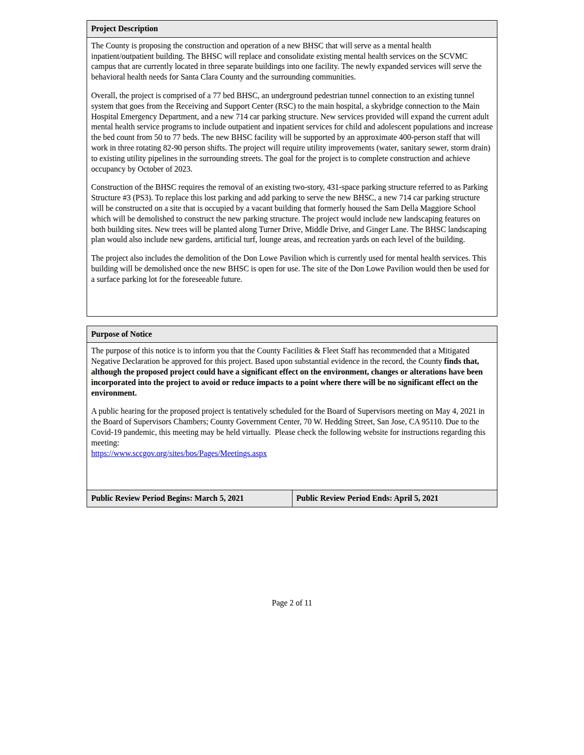| Project Description |
| The County is proposing the construction and operation of a new BHSC that will serve as a mental health inpatient/outpatient building. The BHSC will replace and consolidate existing mental health services on the SCVMC campus that are currently located in three separate buildings into one facility. The newly expanded services will serve the behavioral health needs for Santa Clara County and the surrounding communities. Overall, the project is comprised of a 77 bed BHSC, an underground pedestrian tunnel connection to an existing tunnel system that goes from the Receiving and Support Center (RSC) to the main hospital, a skybridge connection to the Main Hospital Emergency Department, and a new 714 car parking structure. New services provided will expand the current adult mental health service programs to include outpatient and inpatient services for child and adolescent populations and increase the bed count from 50 to 77 beds. The new BHSC facility will be supported by an approximate 400-person staff that will work in three rotating 82-90 person shifts. The project will require utility improvements (water, sanitary sewer, storm drain) to existing utility pipelines in the surrounding streets. The goal for the project is to complete construction and achieve occupancy by October of 2023. Construction of the BHSC requires the removal of an existing two-story, 431-space parking structure referred to as Parking Structure #3 (PS3). To replace this lost parking and add parking to serve the new BHSC, a new 714 car parking structure will be constructed on a site that is occupied by a vacant building that formerly housed the Sam Della Maggiore School which will be demolished to construct the new parking structure. The project would include new landscaping features on both building sites. New trees will be planted along Turner Drive, Middle Drive, and Ginger Lane. The BHSC landscaping plan would also include new gardens, artificial turf, lounge areas, and recreation yards on each level of the building. The project also includes the demolition of the Don Lowe Pavilion which is currently used for mental health services. This building will be demolished once the new BHSC is open for use. The site of the Don Lowe Pavilion would then be used for a surface parking lot for the foreseeable future. |
| Purpose of Notice |
| The purpose of this notice is to inform you that the County Facilities & Fleet Staff has recommended that a Mitigated Negative Declaration be approved for this project. Based upon substantial evidence in the record, the County finds that, although the proposed project could have a significant effect on the environment, changes or alterations have been incorporated into the project to avoid or reduce impacts to a point where there will be no significant effect on the environment. A public hearing for the proposed project is tentatively scheduled for the Board of Supervisors meeting on May 4, 2021 in the Board of Supervisors Chambers; County Government Center, 70 W. Hedding Street, San Jose, CA 95110. Due to the Covid-19 pandemic, this meeting may be held virtually. Please check the following website for instructions regarding this meeting: https://www.sccgov.org/sites/bos/Pages/Meetings.aspx |
| Public Review Period Begins: March 5, 2021 | Public Review Period Ends: April 5, 2021 |
Page 2 of 11